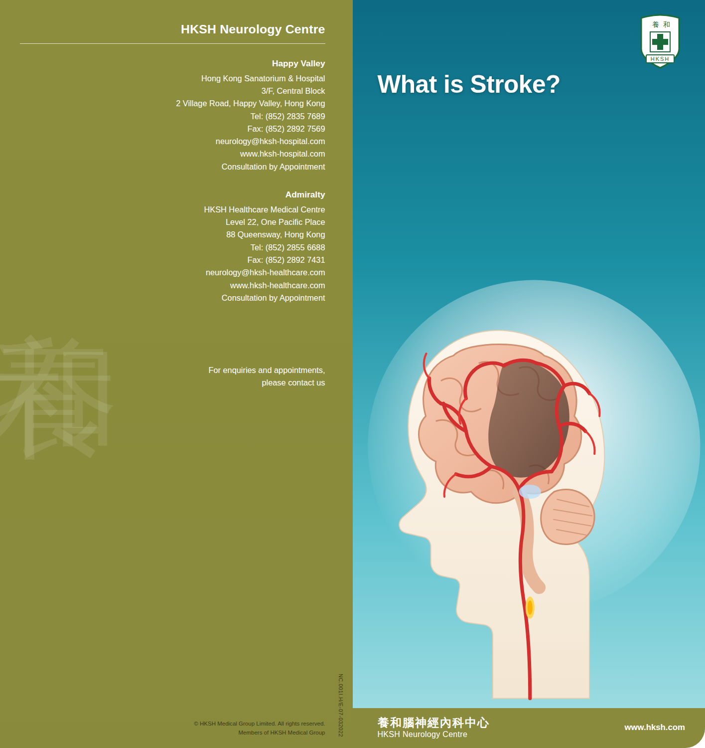養和
HKSH Neurology Centre
Happy Valley
Hong Kong Sanatorium & Hospital
3/F, Central Block
2 Village Road, Happy Valley, Hong Kong
Tel: (852) 2835 7689
Fax: (852) 2892 7569
neurology@hksh-hospital.com
www.hksh-hospital.com
Consultation by Appointment
Admiralty
HKSH Healthcare Medical Centre
Level 22, One Pacific Place
88 Queensway, Hong Kong
Tel: (852) 2855 6688
Fax: (852) 2892 7431
neurology@hksh-healthcare.com
www.hksh-healthcare.com
Consultation by Appointment
For enquiries and appointments,
please contact us
© HKSH Medical Group Limited. All rights reserved.
Members of HKSH Medical Group
NC.001I.H/E-07-032022
養 和 HKSH
What is Stroke?
養和腦神經內科中心
HKSH Neurology Centre
www.hksh.com